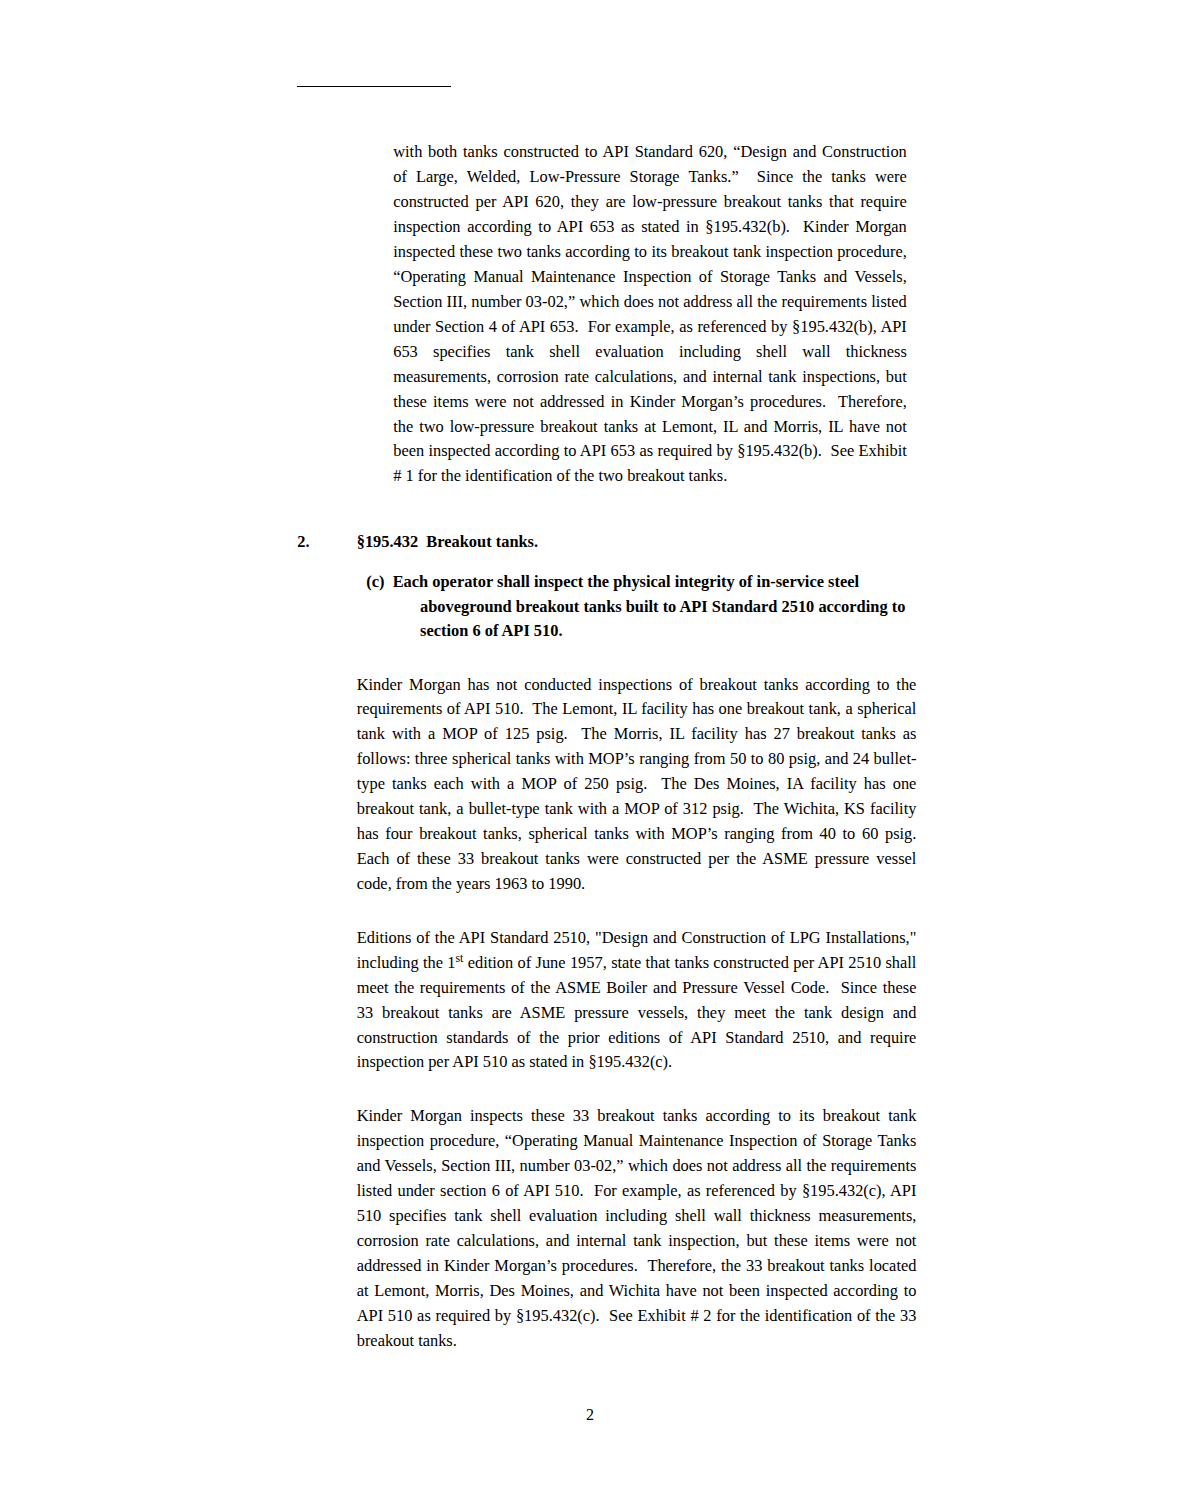with both tanks constructed to API Standard 620, “Design and Construction of Large, Welded, Low-Pressure Storage Tanks.” Since the tanks were constructed per API 620, they are low-pressure breakout tanks that require inspection according to API 653 as stated in §195.432(b). Kinder Morgan inspected these two tanks according to its breakout tank inspection procedure, “Operating Manual Maintenance Inspection of Storage Tanks and Vessels, Section III, number 03-02,” which does not address all the requirements listed under Section 4 of API 653. For example, as referenced by §195.432(b), API 653 specifies tank shell evaluation including shell wall thickness measurements, corrosion rate calculations, and internal tank inspections, but these items were not addressed in Kinder Morgan’s procedures. Therefore, the two low-pressure breakout tanks at Lemont, IL and Morris, IL have not been inspected according to API 653 as required by §195.432(b). See Exhibit # 1 for the identification of the two breakout tanks.
2.
§195.432 Breakout tanks.
(c) Each operator shall inspect the physical integrity of in-service steel aboveground breakout tanks built to API Standard 2510 according to section 6 of API 510.
Kinder Morgan has not conducted inspections of breakout tanks according to the requirements of API 510. The Lemont, IL facility has one breakout tank, a spherical tank with a MOP of 125 psig. The Morris, IL facility has 27 breakout tanks as follows: three spherical tanks with MOP’s ranging from 50 to 80 psig, and 24 bullet-type tanks each with a MOP of 250 psig. The Des Moines, IA facility has one breakout tank, a bullet-type tank with a MOP of 312 psig. The Wichita, KS facility has four breakout tanks, spherical tanks with MOP’s ranging from 40 to 60 psig. Each of these 33 breakout tanks were constructed per the ASME pressure vessel code, from the years 1963 to 1990.
Editions of the API Standard 2510, "Design and Construction of LPG Installations," including the 1st edition of June 1957, state that tanks constructed per API 2510 shall meet the requirements of the ASME Boiler and Pressure Vessel Code. Since these 33 breakout tanks are ASME pressure vessels, they meet the tank design and construction standards of the prior editions of API Standard 2510, and require inspection per API 510 as stated in §195.432(c).
Kinder Morgan inspects these 33 breakout tanks according to its breakout tank inspection procedure, “Operating Manual Maintenance Inspection of Storage Tanks and Vessels, Section III, number 03-02,” which does not address all the requirements listed under section 6 of API 510. For example, as referenced by §195.432(c), API 510 specifies tank shell evaluation including shell wall thickness measurements, corrosion rate calculations, and internal tank inspection, but these items were not addressed in Kinder Morgan’s procedures. Therefore, the 33 breakout tanks located at Lemont, Morris, Des Moines, and Wichita have not been inspected according to API 510 as required by §195.432(c). See Exhibit # 2 for the identification of the 33 breakout tanks.
2